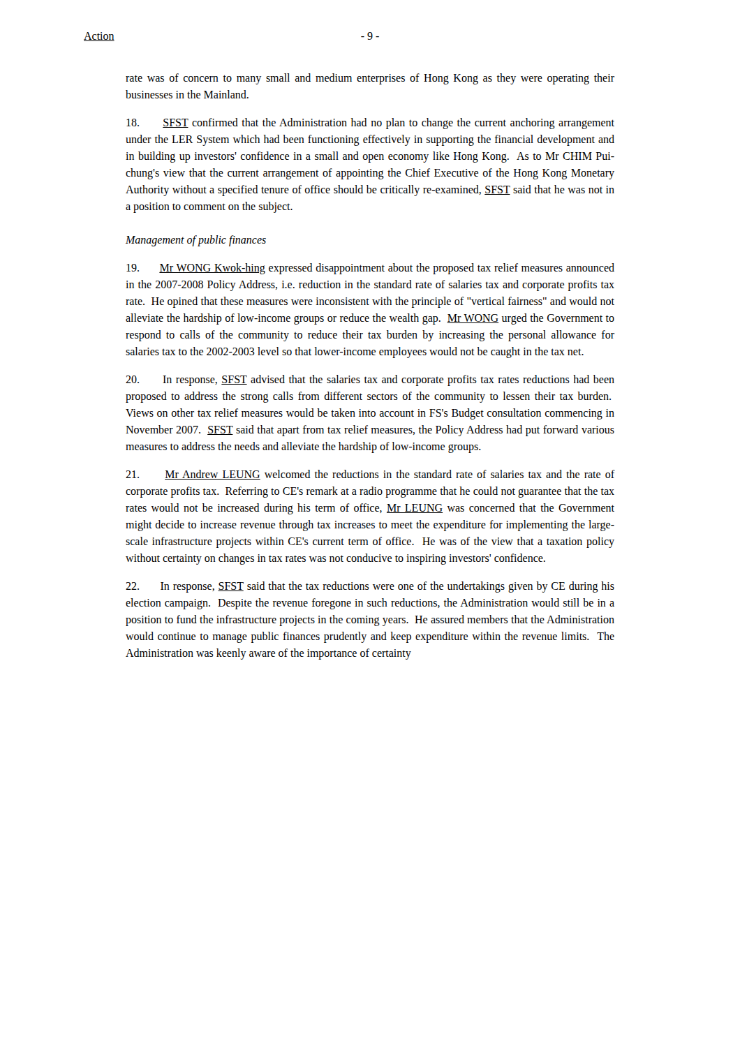Action
- 9 -
rate was of concern to many small and medium enterprises of Hong Kong as they were operating their businesses in the Mainland.
18. SFST confirmed that the Administration had no plan to change the current anchoring arrangement under the LER System which had been functioning effectively in supporting the financial development and in building up investors' confidence in a small and open economy like Hong Kong. As to Mr CHIM Pui-chung's view that the current arrangement of appointing the Chief Executive of the Hong Kong Monetary Authority without a specified tenure of office should be critically re-examined, SFST said that he was not in a position to comment on the subject.
Management of public finances
19. Mr WONG Kwok-hing expressed disappointment about the proposed tax relief measures announced in the 2007-2008 Policy Address, i.e. reduction in the standard rate of salaries tax and corporate profits tax rate. He opined that these measures were inconsistent with the principle of "vertical fairness" and would not alleviate the hardship of low-income groups or reduce the wealth gap. Mr WONG urged the Government to respond to calls of the community to reduce their tax burden by increasing the personal allowance for salaries tax to the 2002-2003 level so that lower-income employees would not be caught in the tax net.
20. In response, SFST advised that the salaries tax and corporate profits tax rates reductions had been proposed to address the strong calls from different sectors of the community to lessen their tax burden. Views on other tax relief measures would be taken into account in FS's Budget consultation commencing in November 2007. SFST said that apart from tax relief measures, the Policy Address had put forward various measures to address the needs and alleviate the hardship of low-income groups.
21. Mr Andrew LEUNG welcomed the reductions in the standard rate of salaries tax and the rate of corporate profits tax. Referring to CE's remark at a radio programme that he could not guarantee that the tax rates would not be increased during his term of office, Mr LEUNG was concerned that the Government might decide to increase revenue through tax increases to meet the expenditure for implementing the large-scale infrastructure projects within CE's current term of office. He was of the view that a taxation policy without certainty on changes in tax rates was not conducive to inspiring investors' confidence.
22. In response, SFST said that the tax reductions were one of the undertakings given by CE during his election campaign. Despite the revenue foregone in such reductions, the Administration would still be in a position to fund the infrastructure projects in the coming years. He assured members that the Administration would continue to manage public finances prudently and keep expenditure within the revenue limits. The Administration was keenly aware of the importance of certainty